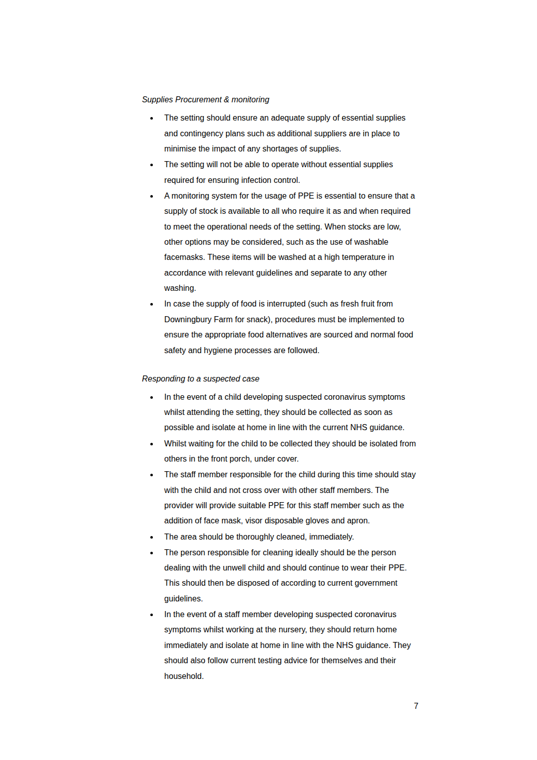Supplies Procurement & monitoring
The setting should ensure an adequate supply of essential supplies and contingency plans such as additional suppliers are in place to minimise the impact of any shortages of supplies.
The setting will not be able to operate without essential supplies required for ensuring infection control.
A monitoring system for the usage of PPE is essential to ensure that a supply of stock is available to all who require it as and when required to meet the operational needs of the setting. When stocks are low, other options may be considered, such as the use of washable facemasks. These items will be washed at a high temperature in accordance with relevant guidelines and separate to any other washing.
In case the supply of food is interrupted (such as fresh fruit from Downingbury Farm for snack), procedures must be implemented to ensure the appropriate food alternatives are sourced and normal food safety and hygiene processes are followed.
Responding to a suspected case
In the event of a child developing suspected coronavirus symptoms whilst attending the setting, they should be collected as soon as possible and isolate at home in line with the current NHS guidance.
Whilst waiting for the child to be collected they should be isolated from others in the front porch, under cover.
The staff member responsible for the child during this time should stay with the child and not cross over with other staff members. The provider will provide suitable PPE for this staff member such as the addition of face mask, visor disposable gloves and apron.
The area should be thoroughly cleaned, immediately.
The person responsible for cleaning ideally should be the person dealing with the unwell child and should continue to wear their PPE. This should then be disposed of according to current government guidelines.
In the event of a staff member developing suspected coronavirus symptoms whilst working at the nursery, they should return home immediately and isolate at home in line with the NHS guidance. They should also follow current testing advice for themselves and their household.
7